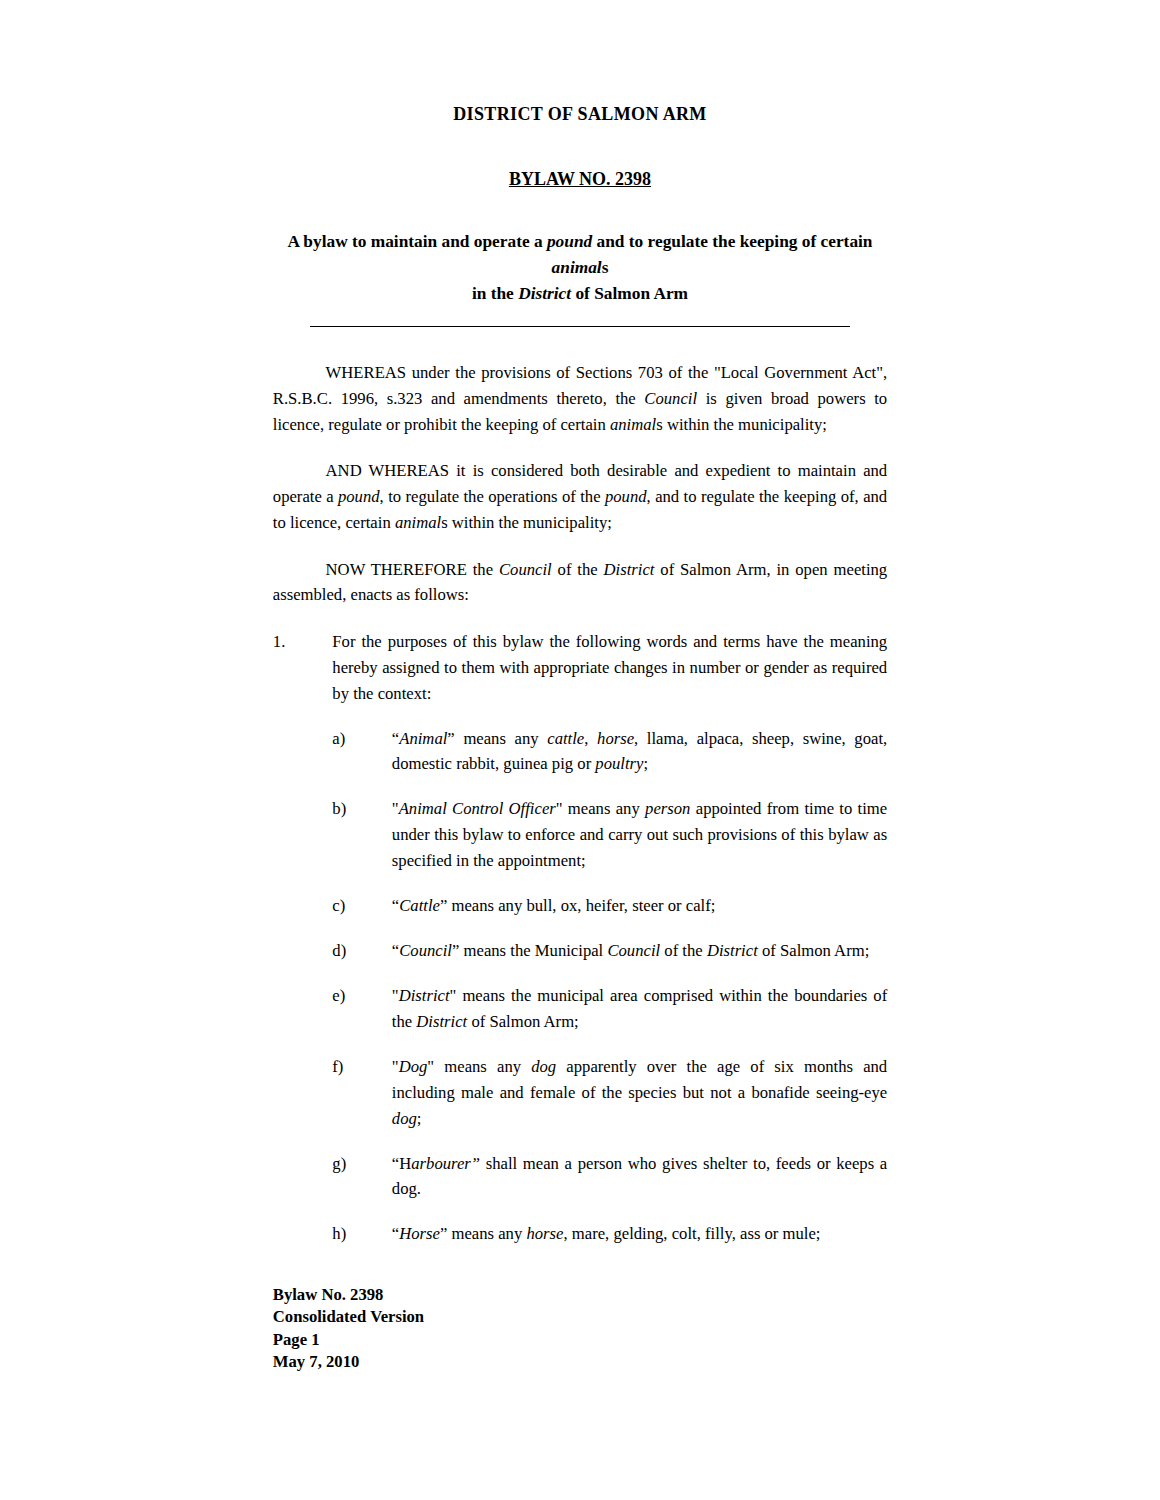DISTRICT OF SALMON ARM
BYLAW NO. 2398
A bylaw to maintain and operate a pound and to regulate the keeping of certain animals
in the District of Salmon Arm
WHEREAS under the provisions of Sections 703 of the "Local Government Act", R.S.B.C. 1996, s.323 and amendments thereto, the Council is given broad powers to licence, regulate or prohibit the keeping of certain animals within the municipality;
AND WHEREAS it is considered both desirable and expedient to maintain and operate a pound, to regulate the operations of the pound, and to regulate the keeping of, and to licence, certain animals within the municipality;
NOW THEREFORE the Council of the District of Salmon Arm, in open meeting assembled, enacts as follows:
1. For the purposes of this bylaw the following words and terms have the meaning hereby assigned to them with appropriate changes in number or gender as required by the context:
a)“Animal” means any cattle, horse, llama, alpaca, sheep, swine, goat, domestic rabbit, guinea pig or poultry;
b)"Animal Control Officer" means any person appointed from time to time under this bylaw to enforce and carry out such provisions of this bylaw as specified in the appointment;
c)“Cattle” means any bull, ox, heifer, steer or calf;
d)“Council” means the Municipal Council of the District of Salmon Arm;
e)"District" means the municipal area comprised within the boundaries of the District of Salmon Arm;
f)"Dog" means any dog apparently over the age of six months and including male and female of the species but not a bonafide seeing-eye dog;
g)“Harbourer” shall mean a person who gives shelter to, feeds or keeps a dog.
h)“Horse” means any horse, mare, gelding, colt, filly, ass or mule;
Bylaw No. 2398
Consolidated Version
Page 1
May 7, 2010